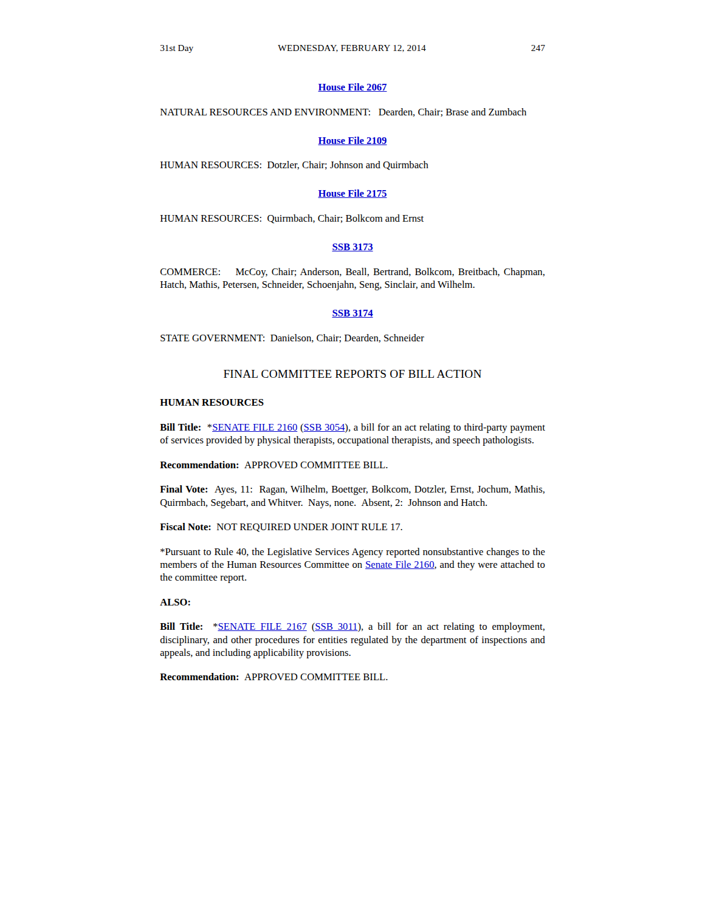31st Day WEDNESDAY, FEBRUARY 12, 2014 247
House File 2067
NATURAL RESOURCES AND ENVIRONMENT: Dearden, Chair; Brase and Zumbach
House File 2109
HUMAN RESOURCES: Dotzler, Chair; Johnson and Quirmbach
House File 2175
HUMAN RESOURCES: Quirmbach, Chair; Bolkcom and Ernst
SSB 3173
COMMERCE: McCoy, Chair; Anderson, Beall, Bertrand, Bolkcom, Breitbach, Chapman, Hatch, Mathis, Petersen, Schneider, Schoenjahn, Seng, Sinclair, and Wilhelm.
SSB 3174
STATE GOVERNMENT: Danielson, Chair; Dearden, Schneider
FINAL COMMITTEE REPORTS OF BILL ACTION
HUMAN RESOURCES
Bill Title: *SENATE FILE 2160 (SSB 3054), a bill for an act relating to third-party payment of services provided by physical therapists, occupational therapists, and speech pathologists.
Recommendation: APPROVED COMMITTEE BILL.
Final Vote: Ayes, 11: Ragan, Wilhelm, Boettger, Bolkcom, Dotzler, Ernst, Jochum, Mathis, Quirmbach, Segebart, and Whitver. Nays, none. Absent, 2: Johnson and Hatch.
Fiscal Note: NOT REQUIRED UNDER JOINT RULE 17.
*Pursuant to Rule 40, the Legislative Services Agency reported nonsubstantive changes to the members of the Human Resources Committee on Senate File 2160, and they were attached to the committee report.
ALSO:
Bill Title: *SENATE FILE 2167 (SSB 3011), a bill for an act relating to employment, disciplinary, and other procedures for entities regulated by the department of inspections and appeals, and including applicability provisions.
Recommendation: APPROVED COMMITTEE BILL.